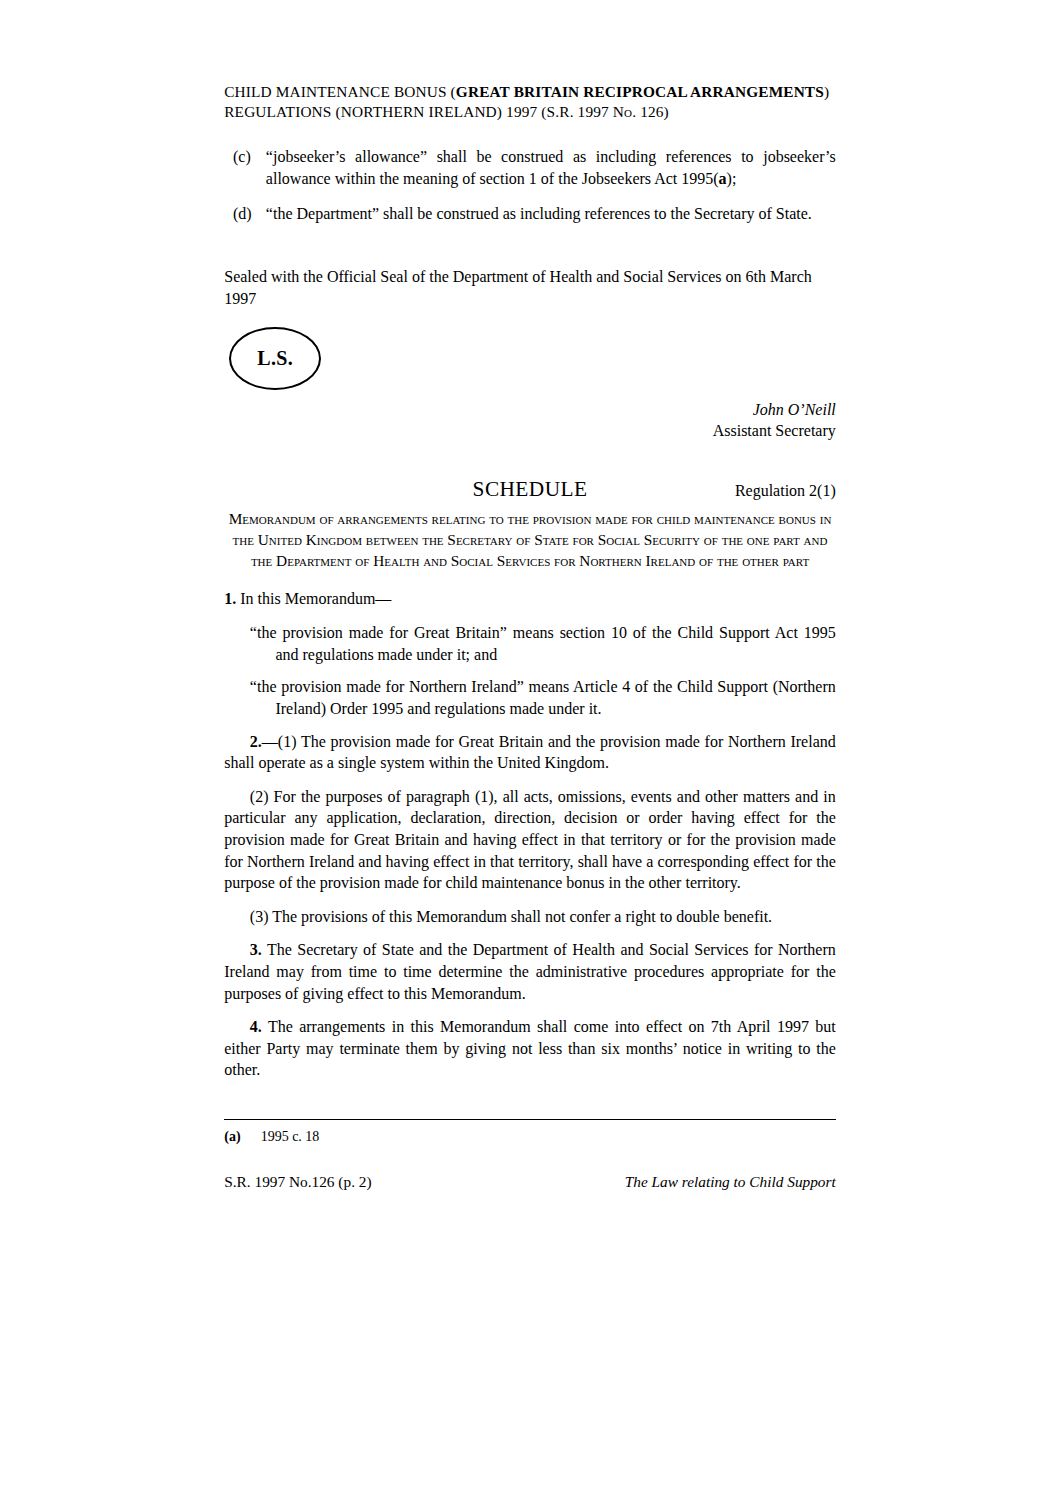CHILD MAINTENANCE BONUS (GREAT BRITAIN RECIPROCAL ARRANGEMENTS) REGULATIONS (NORTHERN IRELAND) 1997 (S.R. 1997 No. 126)
(c)“jobseeker’s allowance” shall be construed as including references to jobseeker’s allowance within the meaning of section 1 of the Jobseekers Act 1995(a);
(d)“the Department” shall be construed as including references to the Secretary of State.
Sealed with the Official Seal of the Department of Health and Social Services on 6th March 1997
L.S.
John O’Neill
Assistant Secretary
SCHEDULE Regulation 2(1)
Memorandum of arrangements relating to the provision made for child maintenance bonus in the United Kingdom between the Secretary of State for Social Security of the one part and the Department of Health and Social Services for Northern Ireland of the other part
1. In this Memorandum—
“the provision made for Great Britain” means section 10 of the Child Support Act 1995 and regulations made under it; and
“the provision made for Northern Ireland” means Article 4 of the Child Support (Northern Ireland) Order 1995 and regulations made under it.
2.—(1) The provision made for Great Britain and the provision made for Northern Ireland shall operate as a single system within the United Kingdom.
(2) For the purposes of paragraph (1), all acts, omissions, events and other matters and in particular any application, declaration, direction, decision or order having effect for the provision made for Great Britain and having effect in that territory or for the provision made for Northern Ireland and having effect in that territory, shall have a corresponding effect for the purpose of the provision made for child maintenance bonus in the other territory.
(3) The provisions of this Memorandum shall not confer a right to double benefit.
3. The Secretary of State and the Department of Health and Social Services for Northern Ireland may from time to time determine the administrative procedures appropriate for the purposes of giving effect to this Memorandum.
4. The arrangements in this Memorandum shall come into effect on 7th April 1997 but either Party may terminate them by giving not less than six months’ notice in writing to the other.
(a) 1995 c. 18
S.R. 1997 No.126 (p. 2)
The Law relating to Child Support